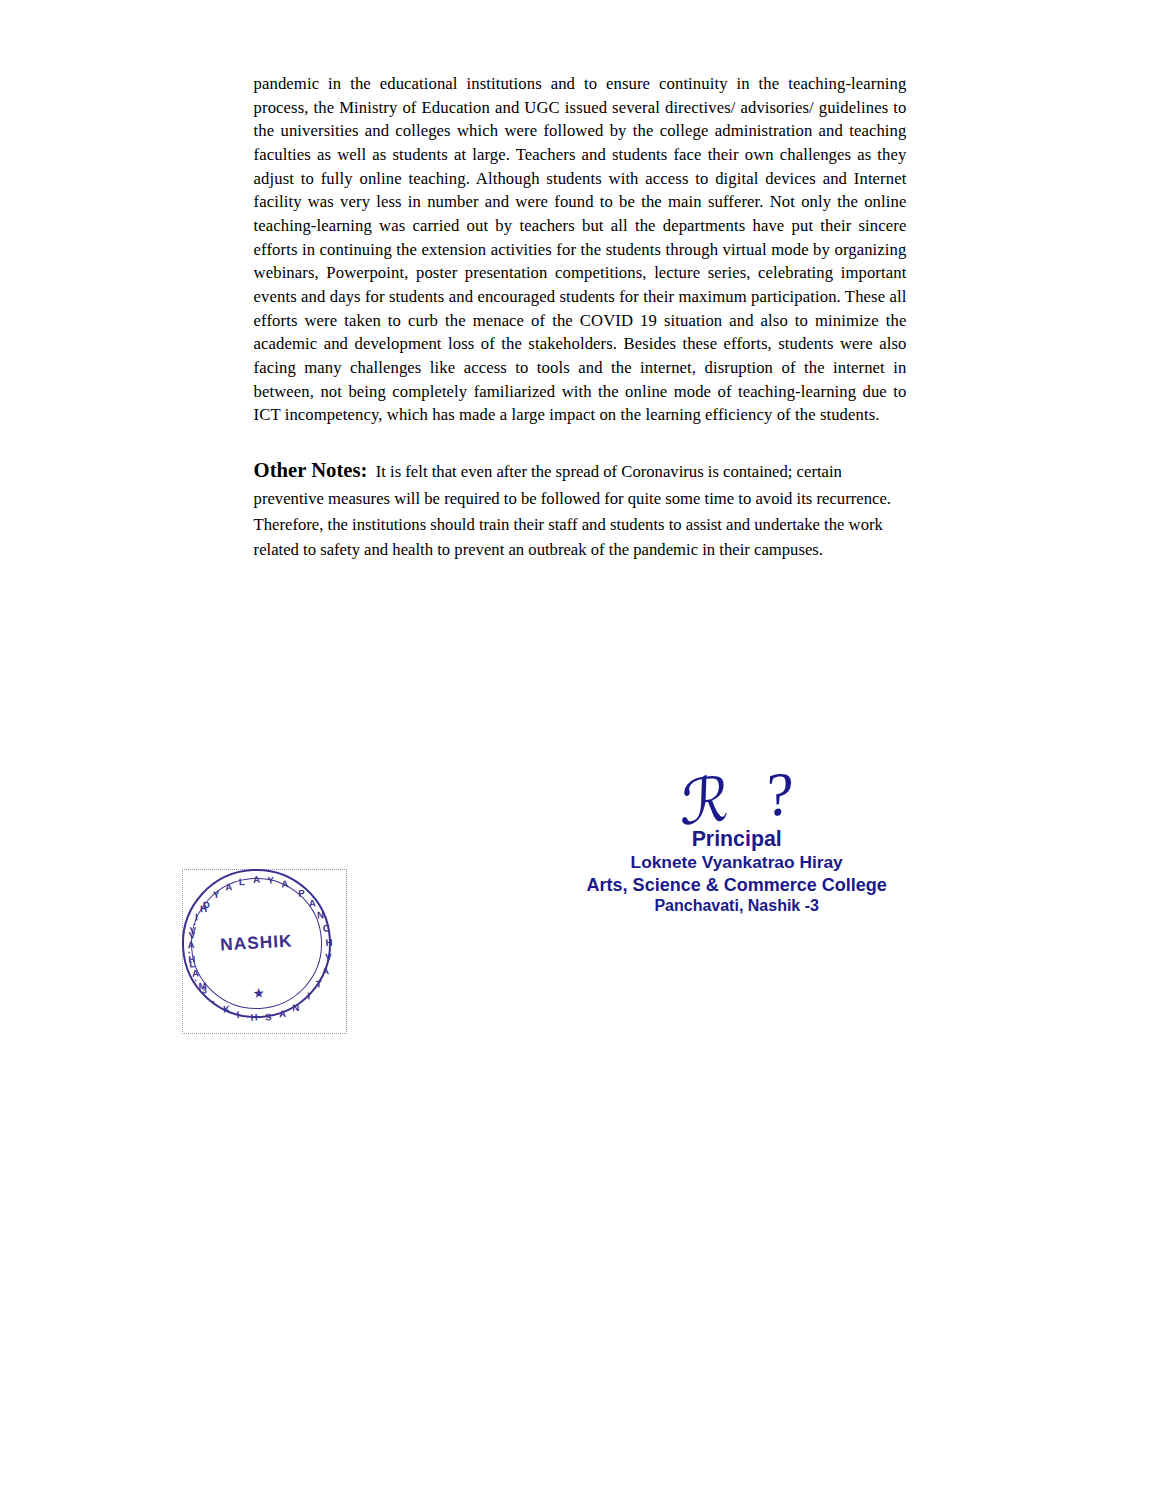pandemic in the educational institutions and to ensure continuity in the teaching-learning process, the Ministry of Education and UGC issued several directives/ advisories/ guidelines to the universities and colleges which were followed by the college administration and teaching faculties as well as students at large. Teachers and students face their own challenges as they adjust to fully online teaching. Although students with access to digital devices and Internet facility was very less in number and were found to be the main sufferer. Not only the online teaching-learning was carried out by teachers but all the departments have put their sincere efforts in continuing the extension activities for the students through virtual mode by organizing webinars, Powerpoint, poster presentation competitions, lecture series, celebrating important events and days for students and encouraged students for their maximum participation. These all efforts were taken to curb the menace of the COVID 19 situation and also to minimize the academic and development loss of the stakeholders. Besides these efforts, students were also facing many challenges like access to tools and the internet, disruption of the internet in between, not being completely familiarized with the online mode of teaching-learning due to ICT incompetency, which has made a large impact on the learning efficiency of the students.
Other Notes: It is felt that even after the spread of Coronavirus is contained; certain preventive measures will be required to be followed for quite some time to avoid its recurrence. Therefore, the institutions should train their staff and students to assist and undertake the work related to safety and health to prevent an outbreak of the pandemic in their campuses.
ℛ   ? Principal Loknete Vyankatrao Hiray Arts, Science & Commerce College Panchavati, Nashik -3
M A H A V I D Y A L A Y A P A N C H V A T I N A S H I K - 3 . L . V . H
NASHIK
★